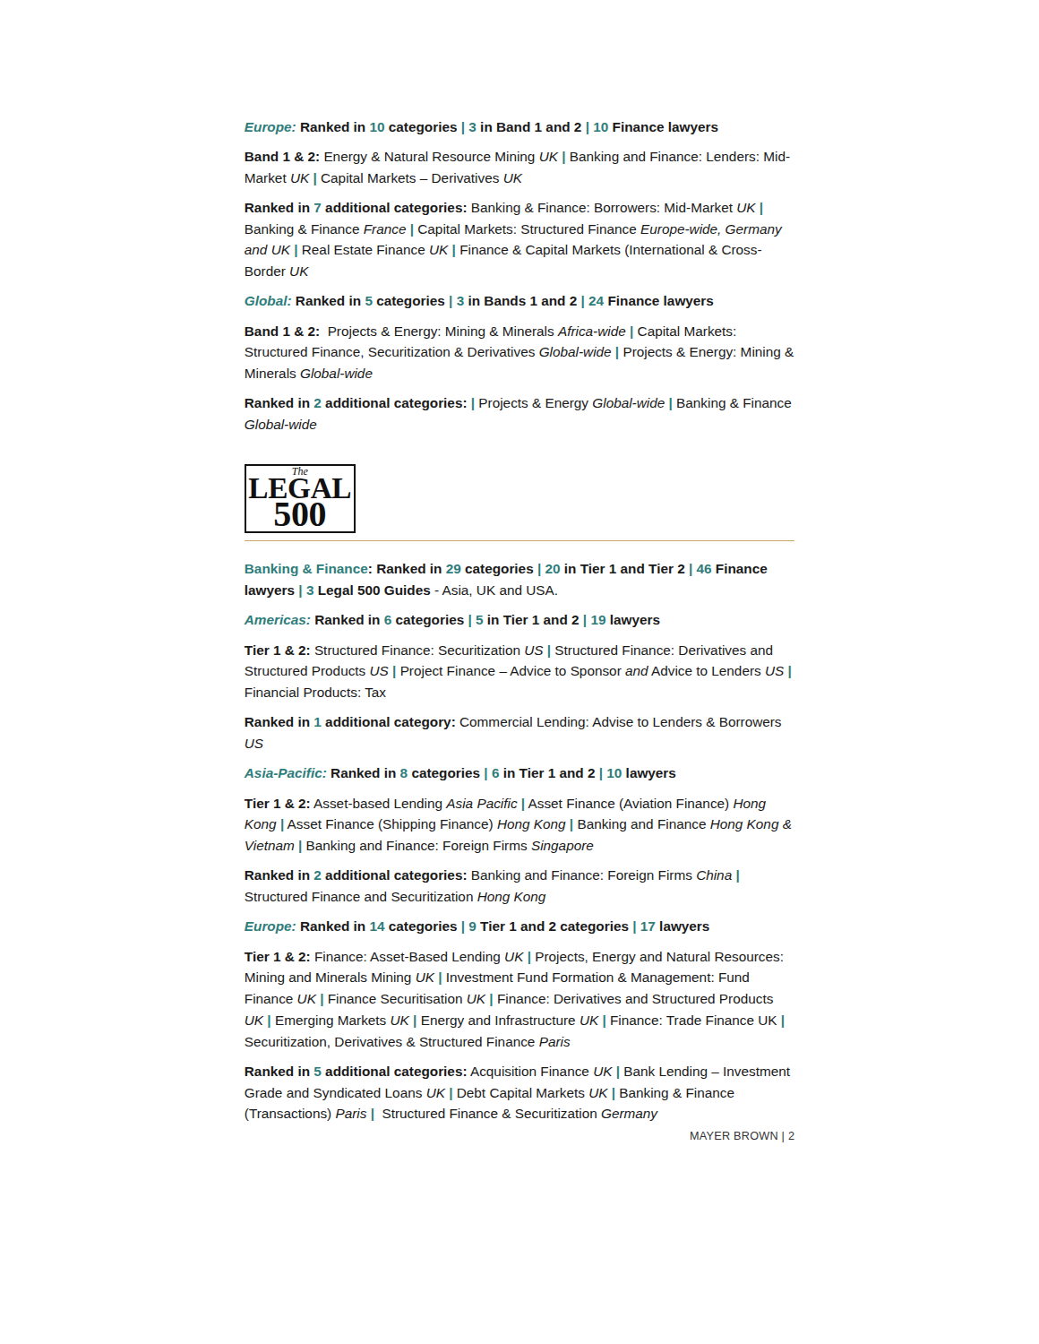Europe: Ranked in 10 categories | 3 in Band 1 and 2 | 10 Finance lawyers
Band 1 & 2: Energy & Natural Resource Mining UK | Banking and Finance: Lenders: Mid-Market UK | Capital Markets – Derivatives UK
Ranked in 7 additional categories: Banking & Finance: Borrowers: Mid-Market UK | Banking & Finance France | Capital Markets: Structured Finance Europe-wide, Germany and UK | Real Estate Finance UK | Finance & Capital Markets (International & Cross-Border UK
Global: Ranked in 5 categories | 3 in Bands 1 and 2 | 24 Finance lawyers
Band 1 & 2: Projects & Energy: Mining & Minerals Africa-wide | Capital Markets: Structured Finance, Securitization & Derivatives Global-wide | Projects & Energy: Mining & Minerals Global-wide
Ranked in 2 additional categories: | Projects & Energy Global-wide | Banking & Finance Global-wide
The LEGAL 500
Banking & Finance: Ranked in 29 categories | 20 in Tier 1 and Tier 2 | 46 Finance lawyers | 3 Legal 500 Guides - Asia, UK and USA.
Americas: Ranked in 6 categories | 5 in Tier 1 and 2 | 19 lawyers
Tier 1 & 2: Structured Finance: Securitization US | Structured Finance: Derivatives and Structured Products US | Project Finance – Advice to Sponsor and Advice to Lenders US | Financial Products: Tax
Ranked in 1 additional category: Commercial Lending: Advise to Lenders & Borrowers US
Asia-Pacific: Ranked in 8 categories | 6 in Tier 1 and 2 | 10 lawyers
Tier 1 & 2: Asset-based Lending Asia Pacific | Asset Finance (Aviation Finance) Hong Kong | Asset Finance (Shipping Finance) Hong Kong | Banking and Finance Hong Kong & Vietnam | Banking and Finance: Foreign Firms Singapore
Ranked in 2 additional categories: Banking and Finance: Foreign Firms China | Structured Finance and Securitization Hong Kong
Europe: Ranked in 14 categories | 9 Tier 1 and 2 categories | 17 lawyers
Tier 1 & 2: Finance: Asset-Based Lending UK | Projects, Energy and Natural Resources: Mining and Minerals Mining UK | Investment Fund Formation & Management: Fund Finance UK | Finance Securitisation UK | Finance: Derivatives and Structured Products UK | Emerging Markets UK | Energy and Infrastructure UK | Finance: Trade Finance UK | Securitization, Derivatives & Structured Finance Paris
Ranked in 5 additional categories: Acquisition Finance UK | Bank Lending – Investment Grade and Syndicated Loans UK | Debt Capital Markets UK | Banking & Finance (Transactions) Paris | Structured Finance & Securitization Germany
MAYER BROWN | 2